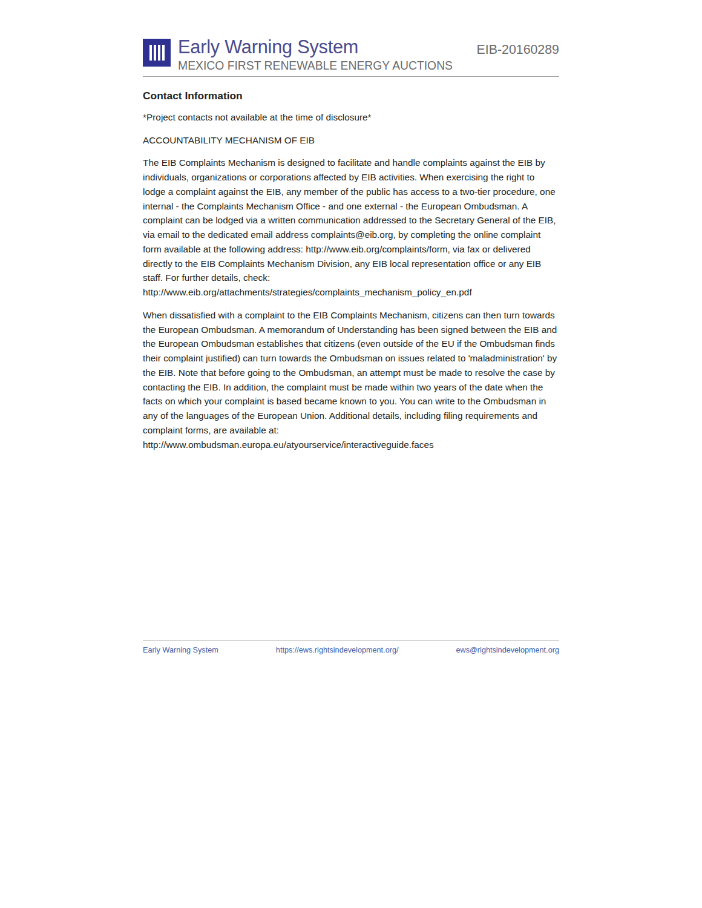Early Warning System
MEXICO FIRST RENEWABLE ENERGY AUCTIONS
EIB-20160289
Contact Information
*Project contacts not available at the time of disclosure*
ACCOUNTABILITY MECHANISM OF EIB
The EIB Complaints Mechanism is designed to facilitate and handle complaints against the EIB by individuals, organizations or corporations affected by EIB activities. When exercising the right to lodge a complaint against the EIB, any member of the public has access to a two-tier procedure, one internal - the Complaints Mechanism Office - and one external - the European Ombudsman. A complaint can be lodged via a written communication addressed to the Secretary General of the EIB, via email to the dedicated email address complaints@eib.org, by completing the online complaint form available at the following address: http://www.eib.org/complaints/form, via fax or delivered directly to the EIB Complaints Mechanism Division, any EIB local representation office or any EIB staff. For further details, check: http://www.eib.org/attachments/strategies/complaints_mechanism_policy_en.pdf
When dissatisfied with a complaint to the EIB Complaints Mechanism, citizens can then turn towards the European Ombudsman. A memorandum of Understanding has been signed between the EIB and the European Ombudsman establishes that citizens (even outside of the EU if the Ombudsman finds their complaint justified) can turn towards the Ombudsman on issues related to 'maladministration' by the EIB. Note that before going to the Ombudsman, an attempt must be made to resolve the case by contacting the EIB. In addition, the complaint must be made within two years of the date when the facts on which your complaint is based became known to you. You can write to the Ombudsman in any of the languages of the European Union. Additional details, including filing requirements and complaint forms, are available at: http://www.ombudsman.europa.eu/atyourservice/interactiveguide.faces
Early Warning System
https://ews.rightsindevelopment.org/
ews@rightsindevelopment.org